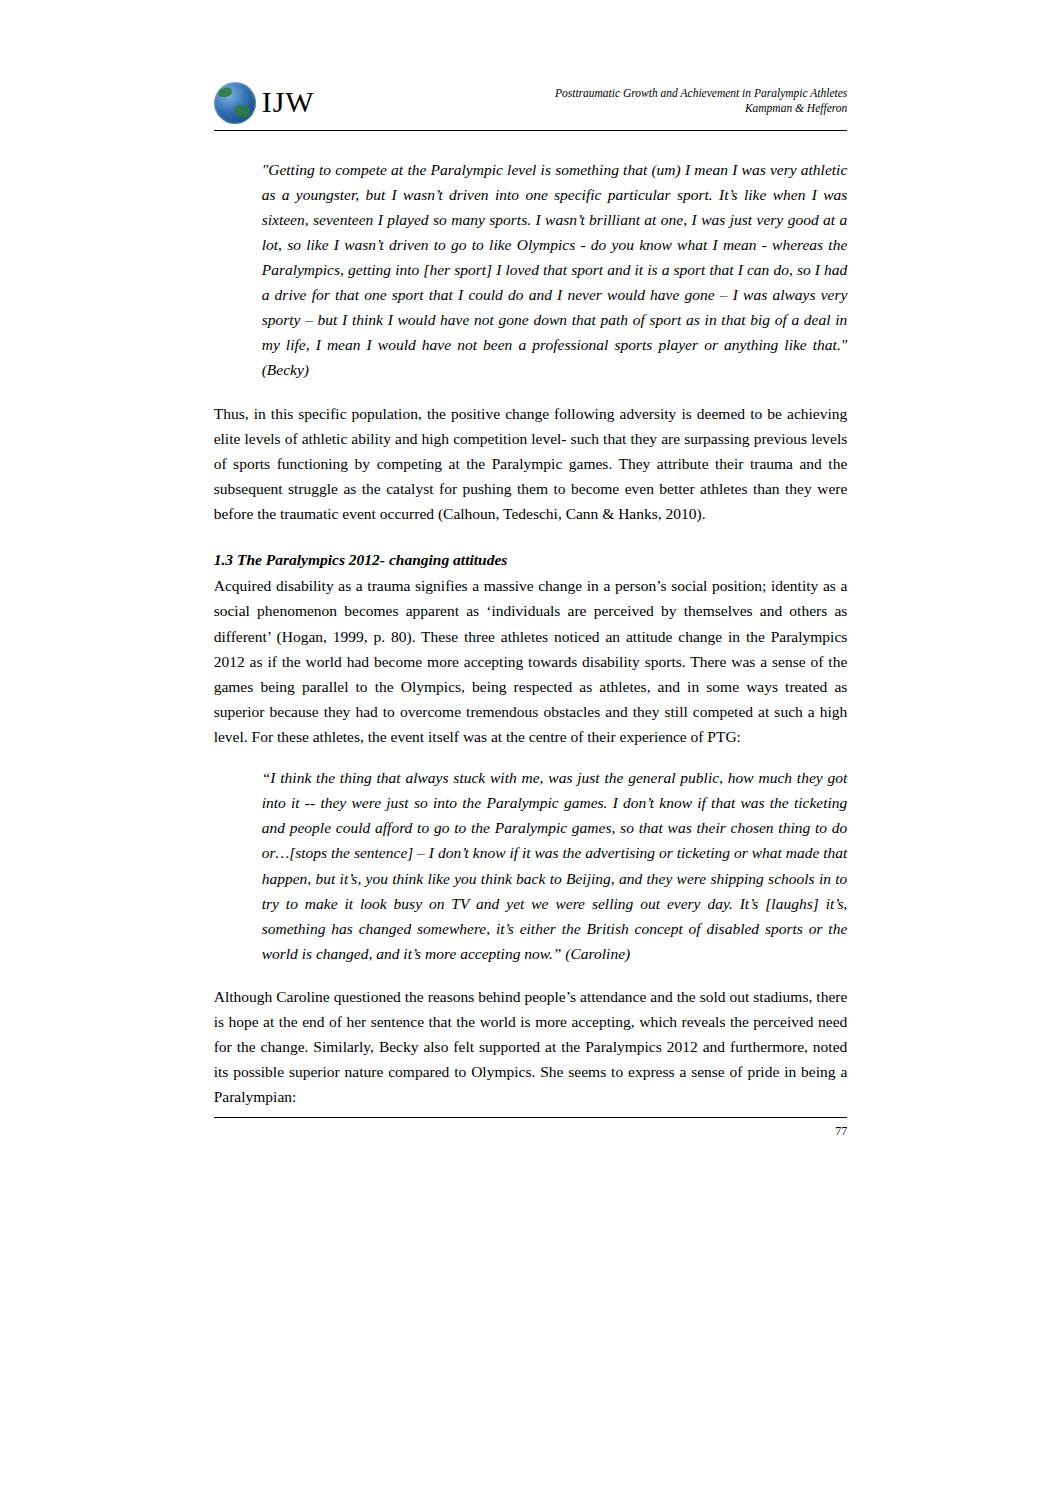IJW
Posttraumatic Growth and Achievement in Paralympic Athletes
Kampman & Hefferon
"Getting to compete at the Paralympic level is something that (um) I mean I was very athletic as a youngster, but I wasn’t driven into one specific particular sport. It’s like when I was sixteen, seventeen I played so many sports. I wasn’t brilliant at one, I was just very good at a lot, so like I wasn’t driven to go to like Olympics - do you know what I mean - whereas the Paralympics, getting into [her sport] I loved that sport and it is a sport that I can do, so I had a drive for that one sport that I could do and I never would have gone – I was always very sporty – but I think I would have not gone down that path of sport as in that big of a deal in my life, I mean I would have not been a professional sports player or anything like that." (Becky)
Thus, in this specific population, the positive change following adversity is deemed to be achieving elite levels of athletic ability and high competition level- such that they are surpassing previous levels of sports functioning by competing at the Paralympic games. They attribute their trauma and the subsequent struggle as the catalyst for pushing them to become even better athletes than they were before the traumatic event occurred (Calhoun, Tedeschi, Cann & Hanks, 2010).
1.3 The Paralympics 2012- changing attitudes
Acquired disability as a trauma signifies a massive change in a person’s social position; identity as a social phenomenon becomes apparent as ‘individuals are perceived by themselves and others as different’ (Hogan, 1999, p. 80). These three athletes noticed an attitude change in the Paralympics 2012 as if the world had become more accepting towards disability sports. There was a sense of the games being parallel to the Olympics, being respected as athletes, and in some ways treated as superior because they had to overcome tremendous obstacles and they still competed at such a high level. For these athletes, the event itself was at the centre of their experience of PTG:
“I think the thing that always stuck with me, was just the general public, how much they got into it -- they were just so into the Paralympic games. I don’t know if that was the ticketing and people could afford to go to the Paralympic games, so that was their chosen thing to do or…[stops the sentence] – I don’t know if it was the advertising or ticketing or what made that happen, but it’s, you think like you think back to Beijing, and they were shipping schools in to try to make it look busy on TV and yet we were selling out every day. It’s [laughs] it’s, something has changed somewhere, it’s either the British concept of disabled sports or the world is changed, and it’s more accepting now.” (Caroline)
Although Caroline questioned the reasons behind people’s attendance and the sold out stadiums, there is hope at the end of her sentence that the world is more accepting, which reveals the perceived need for the change. Similarly, Becky also felt supported at the Paralympics 2012 and furthermore, noted its possible superior nature compared to Olympics. She seems to express a sense of pride in being a Paralympian:
77